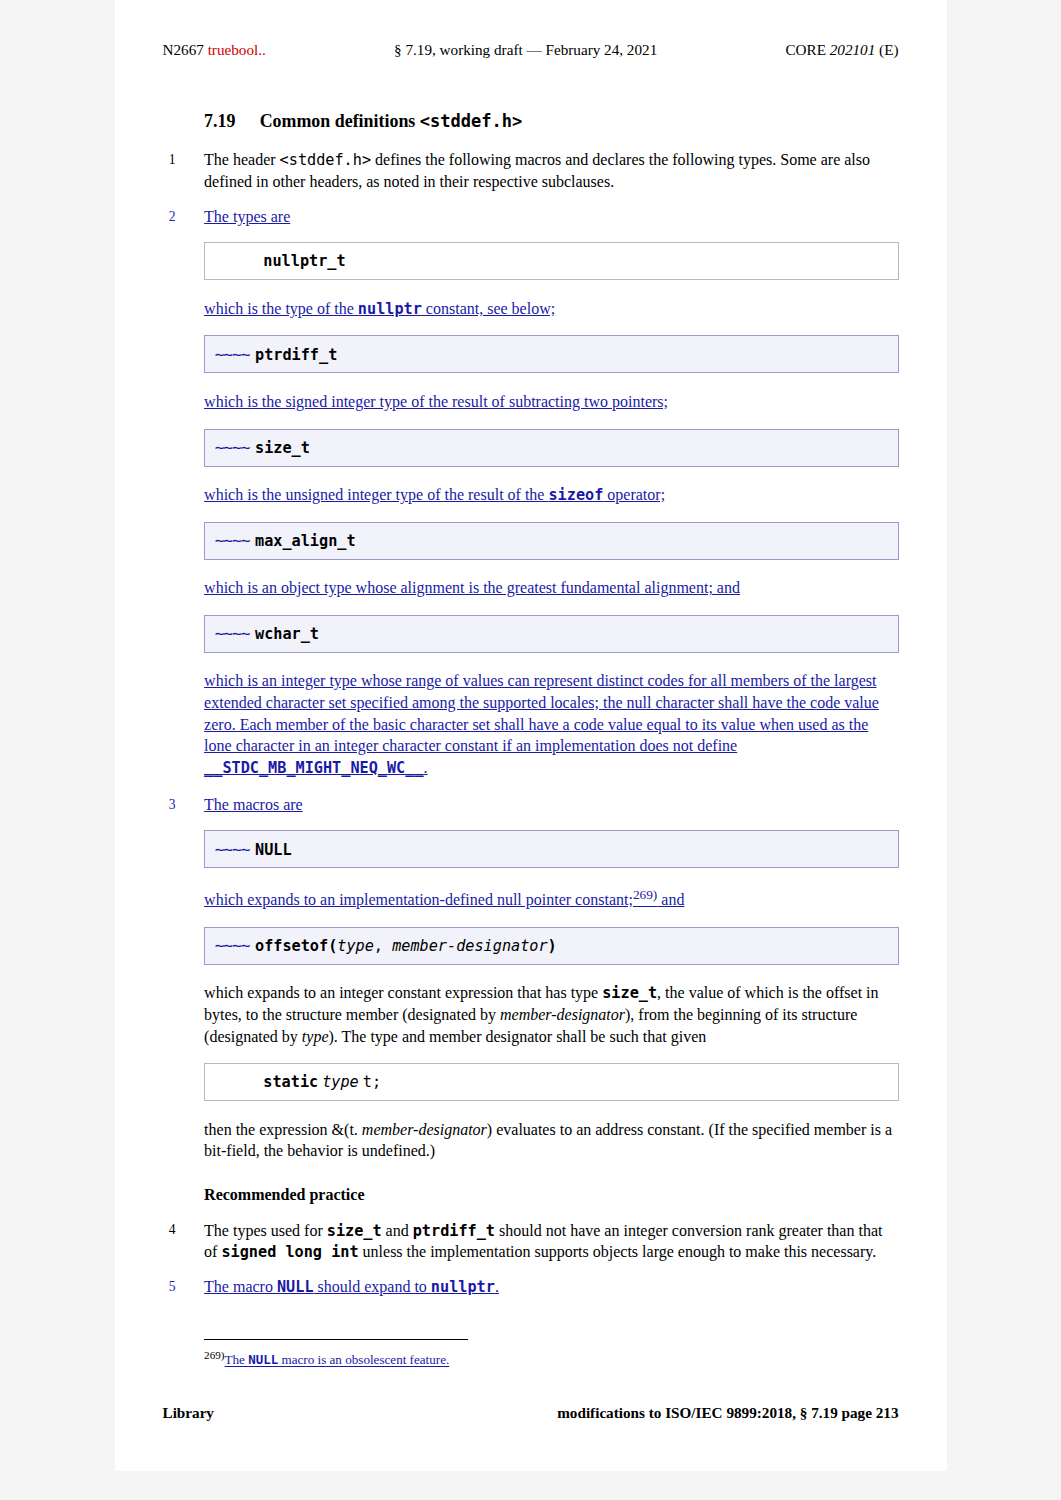N2667 truebool..
§ 7.19, working draft — February 24, 2021
CORE 202101 (E)
7.19 Common definitions <stddef.h>
1 The header <stddef.h> defines the following macros and declares the following types. Some are also defined in other headers, as noted in their respective subclauses.
2 The types are
nullptr_t
which is the type of the nullptr constant, see below;
∼∼∼∼ptrdiff_t
which is the signed integer type of the result of subtracting two pointers;
∼∼∼∼size_t
which is the unsigned integer type of the result of the sizeof operator;
∼∼∼∼max_align_t
which is an object type whose alignment is the greatest fundamental alignment; and
∼∼∼∼wchar_t
which is an integer type whose range of values can represent distinct codes for all members of the largest extended character set specified among the supported locales; the null character shall have the code value zero. Each member of the basic character set shall have a code value equal to its value when used as the lone character in an integer character constant if an implementation does not define __STDC_MB_MIGHT_NEQ_WC__.
3 The macros are
∼∼∼∼NULL
which expands to an implementation-defined null pointer constant;269) and
∼∼∼∼offsetof(type, member-designator)
which expands to an integer constant expression that has type size_t, the value of which is the offset in bytes, to the structure member (designated by member-designator), from the beginning of its structure (designated by type). The type and member designator shall be such that given
static type t;
then the expression &(t. member-designator) evaluates to an address constant. (If the specified member is a bit-field, the behavior is undefined.)
Recommended practice
4 The types used for size_t and ptrdiff_t should not have an integer conversion rank greater than that of signed long int unless the implementation supports objects large enough to make this necessary.
5 The macro NULL should expand to nullptr.
269)The NULL macro is an obsolescent feature.
Library
modifications to ISO/IEC 9899:2018, § 7.19 page 213